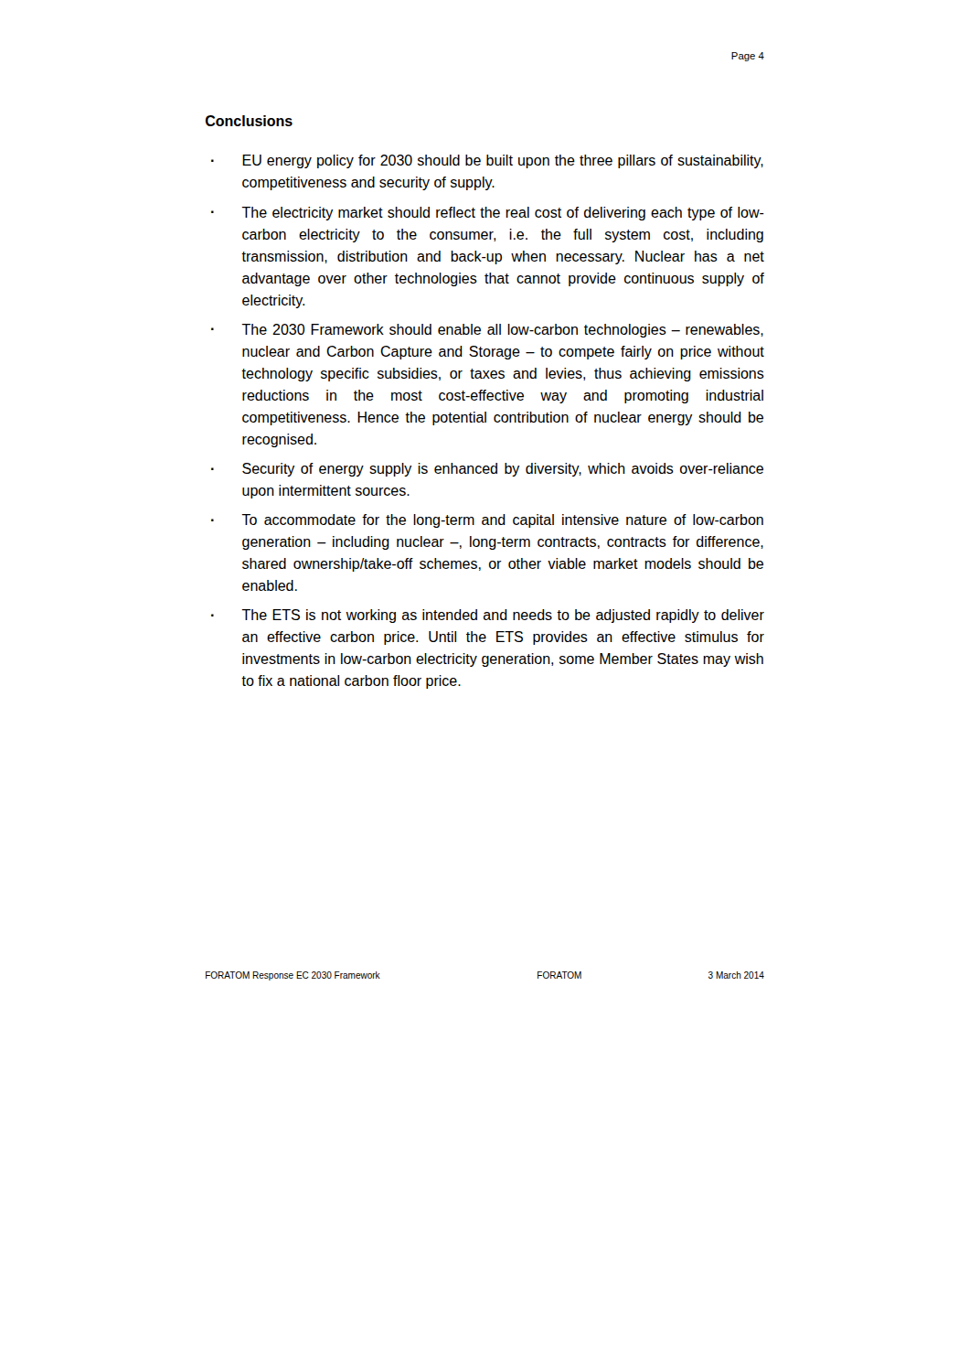Page 4
Conclusions
EU energy policy for 2030 should be built upon the three pillars of sustainability, competitiveness and security of supply.
The electricity market should reflect the real cost of delivering each type of low-carbon electricity to the consumer, i.e. the full system cost, including transmission, distribution and back-up when necessary. Nuclear has a net advantage over other technologies that cannot provide continuous supply of electricity.
The 2030 Framework should enable all low-carbon technologies – renewables, nuclear and Carbon Capture and Storage – to compete fairly on price without technology specific subsidies, or taxes and levies, thus achieving emissions reductions in the most cost-effective way and promoting industrial competitiveness. Hence the potential contribution of nuclear energy should be recognised.
Security of energy supply is enhanced by diversity, which avoids over-reliance upon intermittent sources.
To accommodate for the long-term and capital intensive nature of low-carbon generation – including nuclear –, long-term contracts, contracts for difference, shared ownership/take-off schemes, or other viable market models should be enabled.
The ETS is not working as intended and needs to be adjusted rapidly to deliver an effective carbon price. Until the ETS provides an effective stimulus for investments in low-carbon electricity generation, some Member States may wish to fix a national carbon floor price.
FORATOM Response EC 2030 Framework
FORATOM
3 March 2014